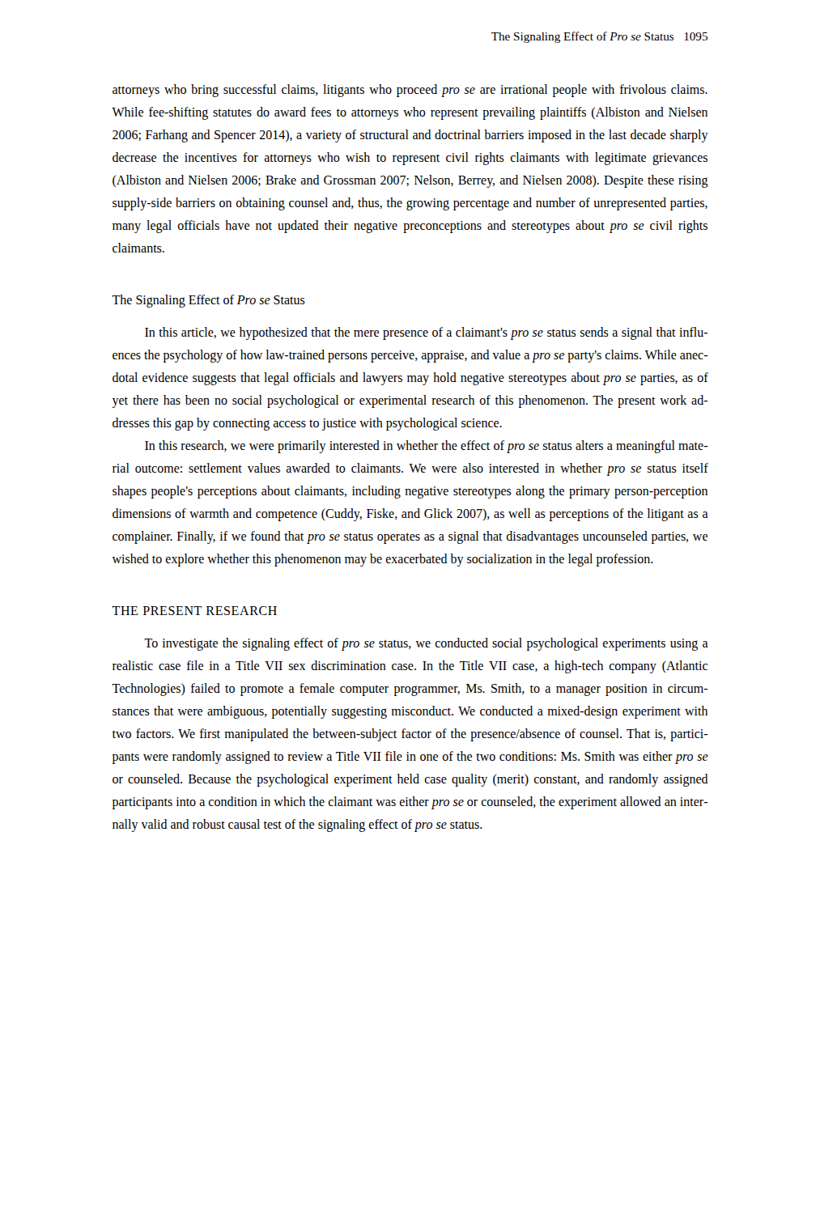The Signaling Effect of Pro se Status1095
attorneys who bring successful claims, litigants who proceed pro se are irrational people with frivolous claims. While fee-shifting statutes do award fees to attorneys who represent prevailing plaintiffs (Albiston and Nielsen 2006; Farhang and Spencer 2014), a variety of structural and doctrinal barriers imposed in the last decade sharply decrease the incentives for attorneys who wish to represent civil rights claimants with legitimate grievances (Albiston and Nielsen 2006; Brake and Grossman 2007; Nelson, Berrey, and Nielsen 2008). Despite these rising supply-side barriers on obtaining counsel and, thus, the growing percentage and number of unrepresented parties, many legal officials have not updated their negative preconceptions and stereotypes about pro se civil rights claimants.
The Signaling Effect of Pro se Status
In this article, we hypothesized that the mere presence of a claimant's pro se status sends a signal that influences the psychology of how law-trained persons perceive, appraise, and value a pro se party's claims. While anecdotal evidence suggests that legal officials and lawyers may hold negative stereotypes about pro se parties, as of yet there has been no social psychological or experimental research of this phenomenon. The present work addresses this gap by connecting access to justice with psychological science.
In this research, we were primarily interested in whether the effect of pro se status alters a meaningful material outcome: settlement values awarded to claimants. We were also interested in whether pro se status itself shapes people's perceptions about claimants, including negative stereotypes along the primary person-perception dimensions of warmth and competence (Cuddy, Fiske, and Glick 2007), as well as perceptions of the litigant as a complainer. Finally, if we found that pro se status operates as a signal that disadvantages uncounseled parties, we wished to explore whether this phenomenon may be exacerbated by socialization in the legal profession.
THE PRESENT RESEARCH
To investigate the signaling effect of pro se status, we conducted social psychological experiments using a realistic case file in a Title VII sex discrimination case. In the Title VII case, a high-tech company (Atlantic Technologies) failed to promote a female computer programmer, Ms. Smith, to a manager position in circumstances that were ambiguous, potentially suggesting misconduct. We conducted a mixed-design experiment with two factors. We first manipulated the between-subject factor of the presence/absence of counsel. That is, participants were randomly assigned to review a Title VII file in one of the two conditions: Ms. Smith was either pro se or counseled. Because the psychological experiment held case quality (merit) constant, and randomly assigned participants into a condition in which the claimant was either pro se or counseled, the experiment allowed an internally valid and robust causal test of the signaling effect of pro se status.